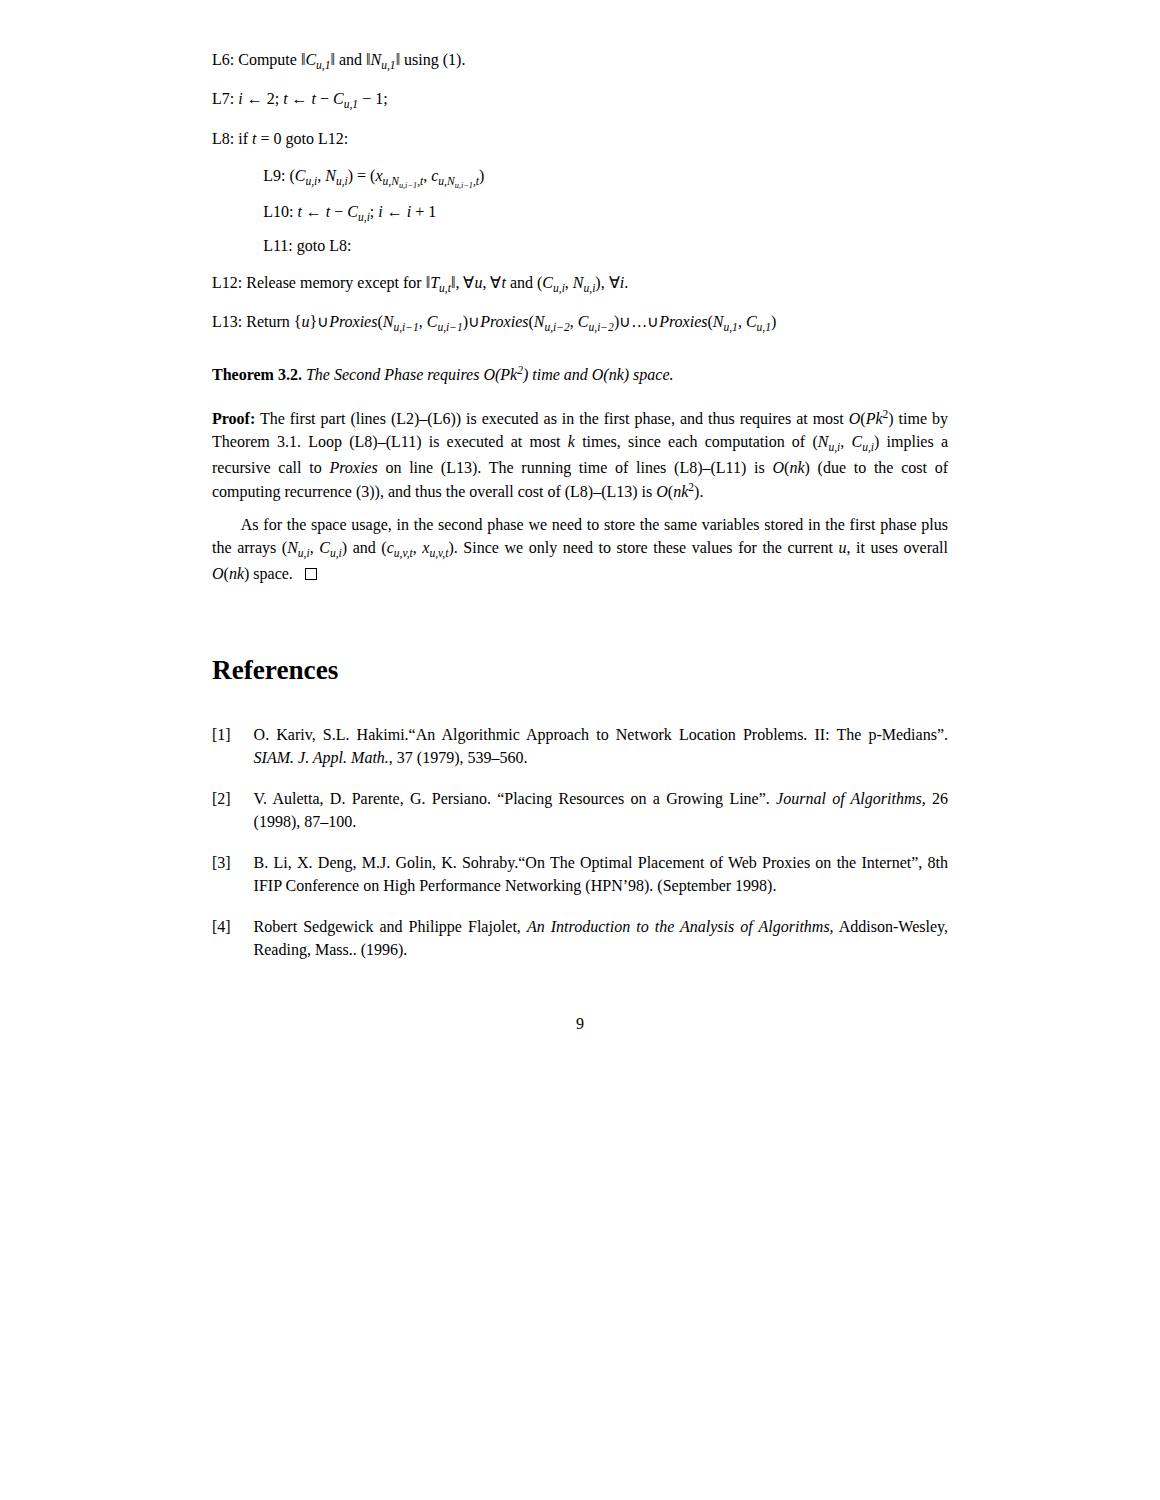L6: Compute ‖Cu,1‖ and ‖Nu,1‖ using (1).
L7: i ← 2; t ← t − Cu,1 − 1;
L8: if t = 0 goto L12:
L9: (Cu,i, Nu,i) = (xu,Nu,i−1,t, cu,Nu,i−1,t)
L10: t ← t − Cu,i; i ← i + 1
L11: goto L8:
L12: Release memory except for ‖Tu,t‖, ∀u, ∀t and (Cu,i, Nu,i), ∀i.
L13: Return {u}∪Proxies(Nu,i−1, Cu,i−1)∪Proxies(Nu,i−2, Cu,i−2)∪…∪Proxies(Nu,1, Cu,1)
Theorem 3.2. The Second Phase requires O(Pk2) time and O(nk) space.
Proof: The first part (lines (L2)–(L6)) is executed as in the first phase, and thus requires at most O(Pk2) time by Theorem 3.1. Loop (L8)–(L11) is executed at most k times, since each computation of (Nu,i, Cu,i) implies a recursive call to Proxies on line (L13). The running time of lines (L8)–(L11) is O(nk) (due to the cost of computing recurrence (3)), and thus the overall cost of (L8)–(L13) is O(nk2).
As for the space usage, in the second phase we need to store the same variables stored in the first phase plus the arrays (Nu,i, Cu,i) and (cu,v,t, xu,v,t). Since we only need to store these values for the current u, it uses overall O(nk) space.
References
[1] O. Kariv, S.L. Hakimi.“An Algorithmic Approach to Network Location Problems. II: The p-Medians”. SIAM. J. Appl. Math., 37 (1979), 539–560.
[2] V. Auletta, D. Parente, G. Persiano. “Placing Resources on a Growing Line”. Journal of Algorithms, 26 (1998), 87–100.
[3] B. Li, X. Deng, M.J. Golin, K. Sohraby.“On The Optimal Placement of Web Proxies on the Internet”, 8th IFIP Conference on High Performance Networking (HPN’98). (September 1998).
[4] Robert Sedgewick and Philippe Flajolet, An Introduction to the Analysis of Algorithms, Addison-Wesley, Reading, Mass.. (1996).
9